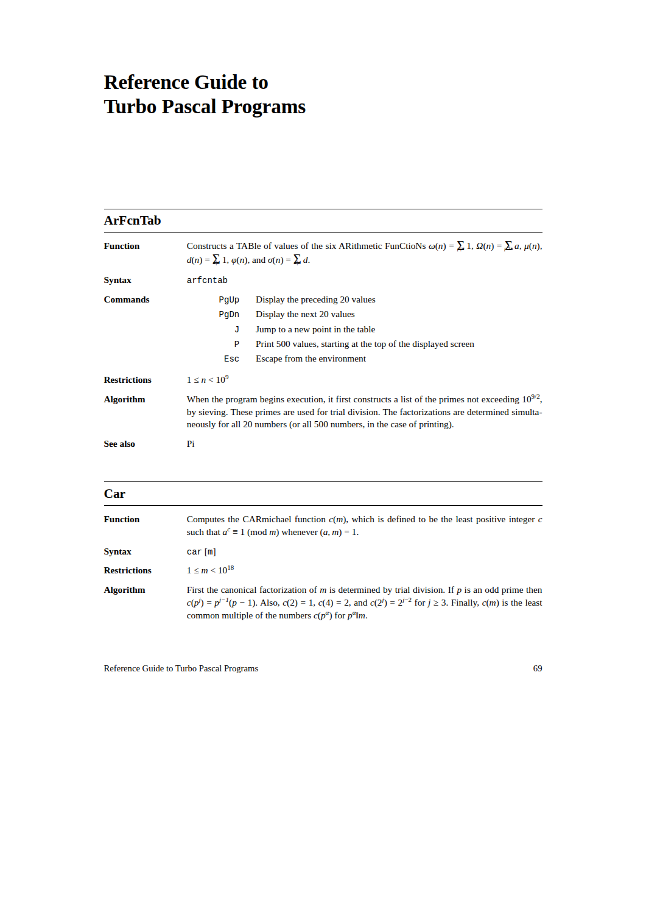Reference Guide to
Turbo Pascal Programs
ArFcnTab
| Function | Constructs a TABle of values of the six ARithmetic FunCtioNs ω ( n ) = Σ p/n 1, Ω ( n ) = Σ p a ‖n a , μ ( n ), d ( n ) = Σ d/n 1, φ ( n ), and σ ( n ) = Σ d/n d . |
| Syntax | arfcntab |
| Commands | / PgUp / Display the preceding 20 values / / PgDn / Display the next 20 values / / J / Jump to a new point in the table / / P / Print 500 values, starting at the top of the displayed screen / / Esc / Escape from the environment / |
| Restrictions | 1 ≤ n < 10 9 |
| Algorithm | When the program begins execution, it first constructs a list of the primes not exceeding 10 9/2 , by sieving. These primes are used for trial division. The factorizations are determined simultaneously for all 20 numbers (or all 500 numbers, in the case of printing). |
| See also | Pi |
Car
| Function | Computes the CARmichael function c ( m ), which is defined to be the least positive integer c such that a c ≡ 1 (mod m ) whenever ( a , m ) = 1. |
| Syntax | car [ m ] |
| Restrictions | 1 ≤ m < 10 18 |
| Algorithm | First the canonical factorization of m is determined by trial division. If p is an odd prime then c ( p j ) = p j−1 ( p − 1). Also, c (2) = 1, c (4) = 2, and c (2 j ) = 2 j −2 for j ≥ 3. Finally, c ( m ) is the least common multiple of the numbers c ( p α ) for p α ‖ m . |
Reference Guide to Turbo Pascal Programs 69